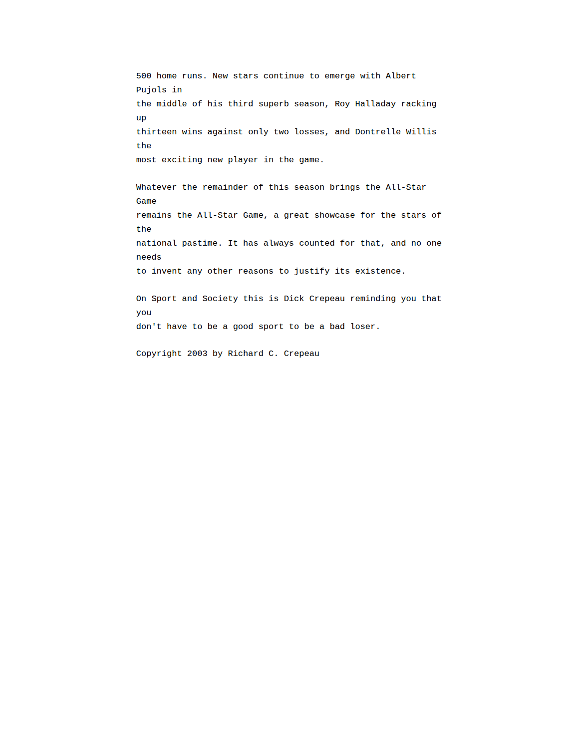500 home runs. New stars continue to emerge with Albert Pujols in the middle of his third superb season, Roy Halladay racking up thirteen wins against only two losses, and Dontrelle Willis the most exciting new player in the game.
Whatever the remainder of this season brings the All-Star Game remains the All-Star Game, a great showcase for the stars of the national pastime. It has always counted for that, and no one needs to invent any other reasons to justify its existence.
On Sport and Society this is Dick Crepeau reminding you that you don't have to be a good sport to be a bad loser.
Copyright 2003 by Richard C. Crepeau